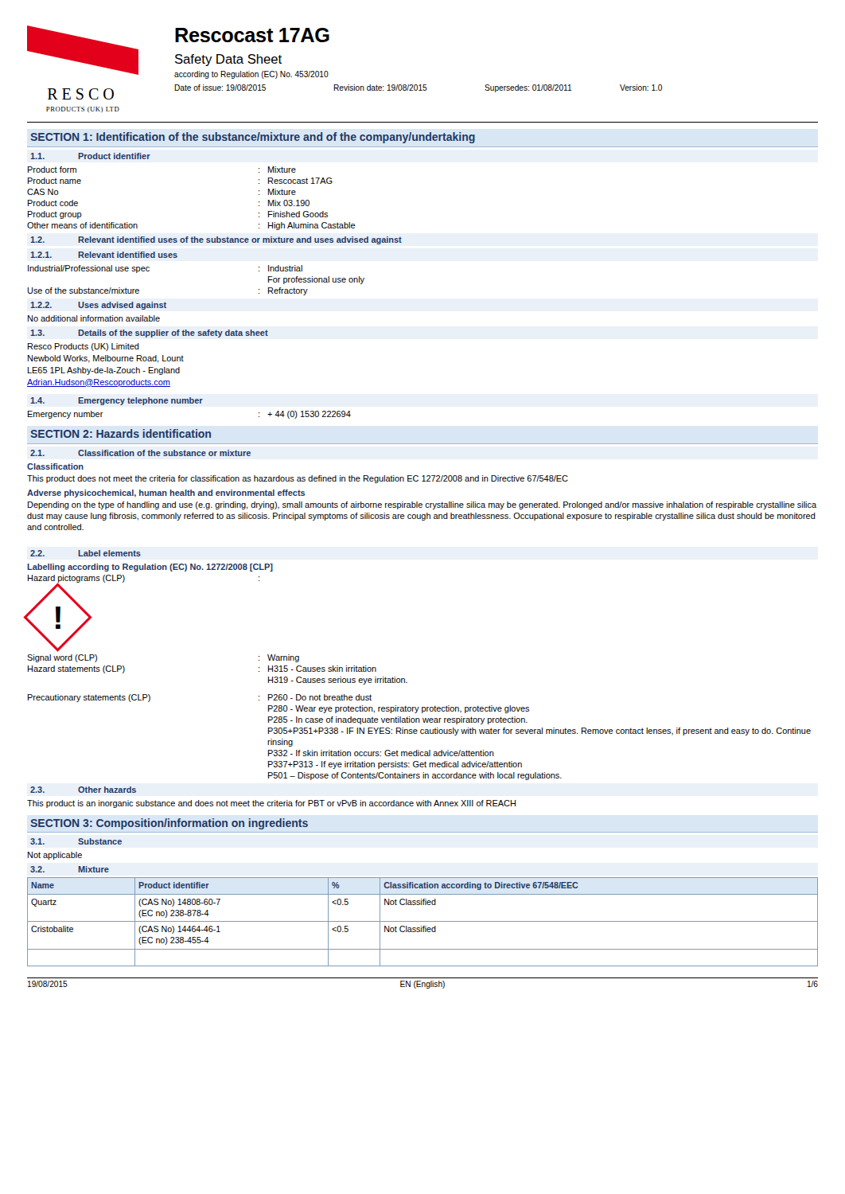RESCO
PRODUCTS (UK) LTD
Rescocast 17AG
Safety Data Sheet
according to Regulation (EC) No. 453/2010
Date of issue: 19/08/2015 Revision date: 19/08/2015 Supersedes: 01/08/2011 Version: 1.0
SECTION 1: Identification of the substance/mixture and of the company/undertaking
1.1. Product identifier
Product form: Mixture
Product name: Rescocast 17AG
CAS No: Mixture
Product code: Mix 03.190
Product group: Finished Goods
Other means of identification: High Alumina Castable
1.2. Relevant identified uses of the substance or mixture and uses advised against
1.2.1. Relevant identified uses
Industrial/Professional use spec: Industrial
For professional use only
Use of the substance/mixture: Refractory
1.2.2. Uses advised against
No additional information available
1.3. Details of the supplier of the safety data sheet
Resco Products (UK) Limited
Newbold Works, Melbourne Road, Lount
LE65 1PL Ashby-de-la-Zouch - England
Adrian.Hudson@Rescoproducts.com
1.4. Emergency telephone number
Emergency number:+ 44 (0) 1530 222694
SECTION 2: Hazards identification
2.1. Classification of the substance or mixture
Classification
This product does not meet the criteria for classification as hazardous as defined in the Regulation EC 1272/2008 and in Directive 67/548/EC
Adverse physicochemical, human health and environmental effects
Depending on the type of handling and use (e.g. grinding, drying), small amounts of airborne respirable crystalline silica may be generated. Prolonged and/or massive inhalation of respirable crystalline silica dust may cause lung fibrosis, commonly referred to as silicosis. Principal symptoms of silicosis are cough and breathlessness. Occupational exposure to respirable crystalline silica dust should be monitored and controlled.
2.2. Label elements
Labelling according to Regulation (EC) No. 1272/2008 [CLP]
Hazard pictograms (CLP):
!
Signal word (CLP): Warning
Hazard statements (CLP): H315 - Causes skin irritation
H319 - Causes serious eye irritation.
Precautionary statements (CLP):
P260 - Do not breathe dust
P280 - Wear eye protection, respiratory protection, protective gloves
P285 - In case of inadequate ventilation wear respiratory protection.
P305+P351+P338 - IF IN EYES: Rinse cautiously with water for several minutes. Remove contact lenses, if present and easy to do. Continue rinsing
P332 - If skin irritation occurs: Get medical advice/attention
P337+P313 - If eye irritation persists: Get medical advice/attention
P501 – Dispose of Contents/Containers in accordance with local regulations.
2.3. Other hazards
This product is an inorganic substance and does not meet the criteria for PBT or vPvB in accordance with Annex XIII of REACH
SECTION 3: Composition/information on ingredients
3.1. Substance
Not applicable
3.2. Mixture
| Name | Product identifier | % | Classification according to Directive 67/548/EEC |
| --- | --- | --- | --- |
| Quartz | (CAS No) 14808-60-7 (EC no) 238-878-4 | <0.5 | Not Classified |
| Cristobalite | (CAS No) 14464-46-1 (EC no) 238-455-4 | <0.5 | Not Classified |
19/08/2015
EN (English)
1/6